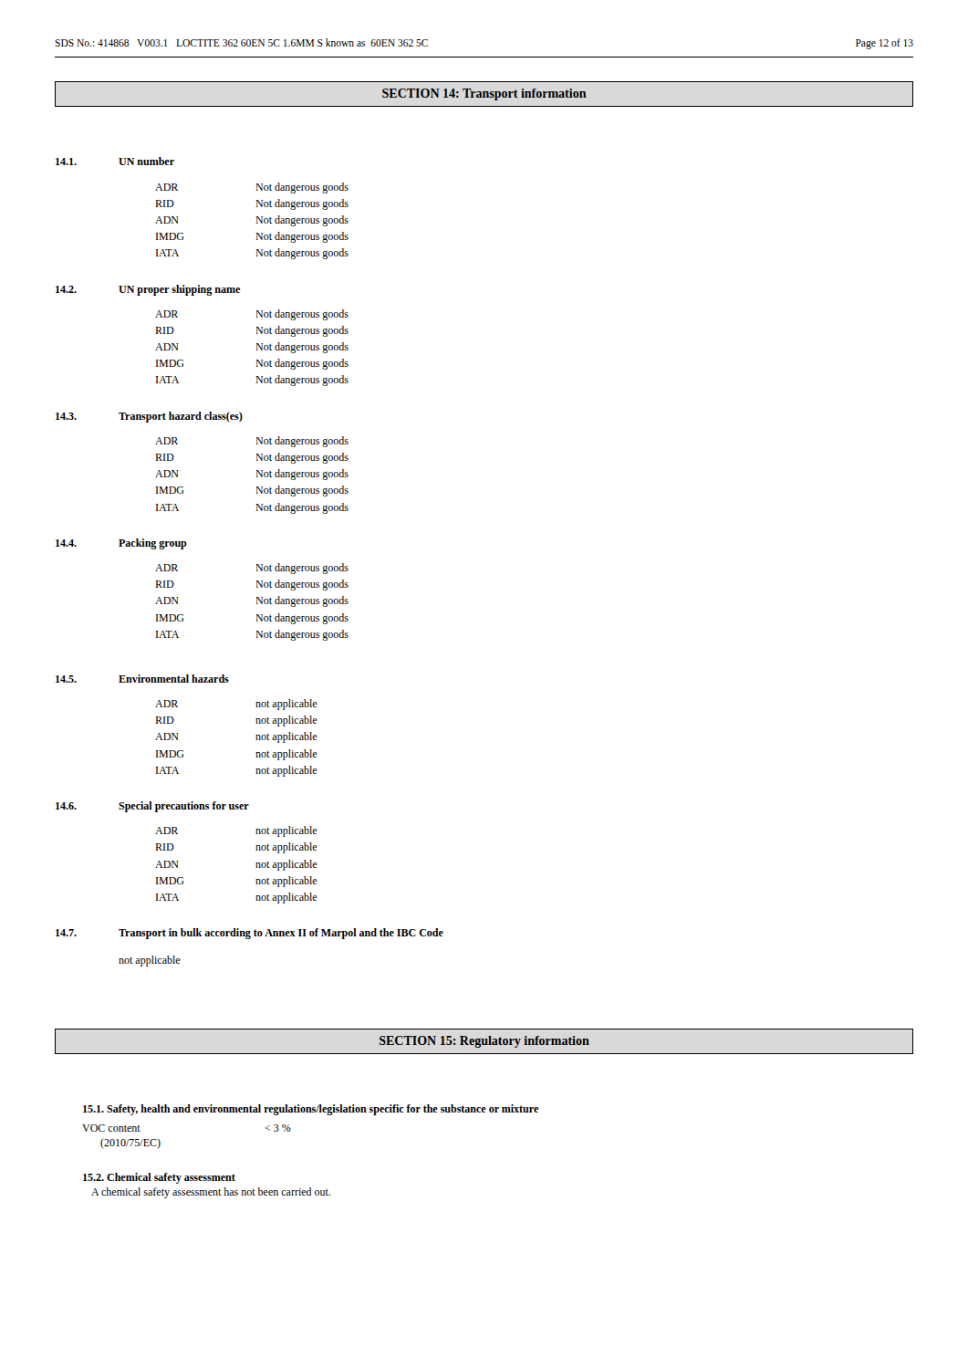SDS No.: 414868 V003.1 LOCTITE 362 60EN 5C 1.6MM S known as 60EN 362 5C
Page 12 of 13
SECTION 14: Transport information
14.1.
UN number
| ADR | Not dangerous goods |
| RID | Not dangerous goods |
| ADN | Not dangerous goods |
| IMDG | Not dangerous goods |
| IATA | Not dangerous goods |
14.2.
UN proper shipping name
| ADR | Not dangerous goods |
| RID | Not dangerous goods |
| ADN | Not dangerous goods |
| IMDG | Not dangerous goods |
| IATA | Not dangerous goods |
14.3.
Transport hazard class(es)
| ADR | Not dangerous goods |
| RID | Not dangerous goods |
| ADN | Not dangerous goods |
| IMDG | Not dangerous goods |
| IATA | Not dangerous goods |
14.4.
Packing group
| ADR | Not dangerous goods |
| RID | Not dangerous goods |
| ADN | Not dangerous goods |
| IMDG | Not dangerous goods |
| IATA | Not dangerous goods |
14.5.
Environmental hazards
| ADR | not applicable |
| RID | not applicable |
| ADN | not applicable |
| IMDG | not applicable |
| IATA | not applicable |
14.6.
Special precautions for user
| ADR | not applicable |
| RID | not applicable |
| ADN | not applicable |
| IMDG | not applicable |
| IATA | not applicable |
14.7.
Transport in bulk according to Annex II of Marpol and the IBC Code
not applicable
SECTION 15: Regulatory information
15.1. Safety, health and environmental regulations/legislation specific for the substance or mixture
VOC content
< 3 %
(2010/75/EC)
15.2. Chemical safety assessment
A chemical safety assessment has not been carried out.